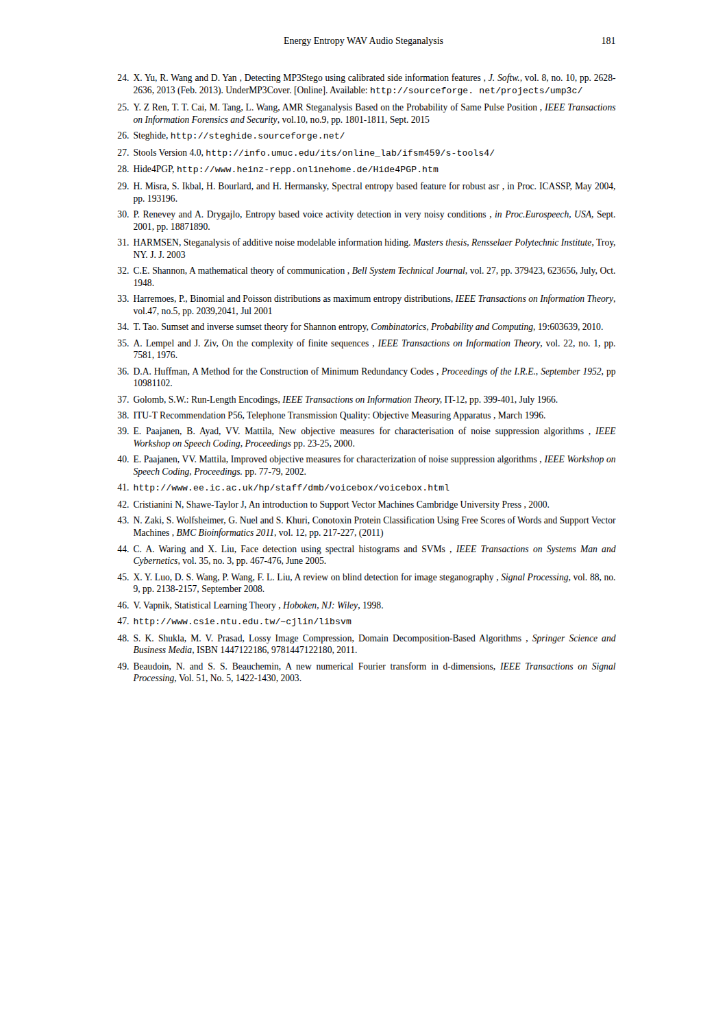Energy Entropy WAV Audio Steganalysis 181
X. Yu, R. Wang and D. Yan , Detecting MP3Stego using calibrated side information features , J. Softw., vol. 8, no. 10, pp. 2628-2636, 2013 (Feb. 2013). UnderMP3Cover. [Online]. Available: http://sourceforge. net/projects/ump3c/
Y. Z Ren, T. T. Cai, M. Tang, L. Wang, AMR Steganalysis Based on the Probability of Same Pulse Position , IEEE Transactions on Information Forensics and Security, vol.10, no.9, pp. 1801-1811, Sept. 2015
Steghide, http://steghide.sourceforge.net/
Stools Version 4.0, http://info.umuc.edu/its/online_lab/ifsm459/s-tools4/
Hide4PGP, http://www.heinz-repp.onlinehome.de/Hide4PGP.htm
H. Misra, S. Ikbal, H. Bourlard, and H. Hermansky, Spectral entropy based feature for robust asr , in Proc. ICASSP, May 2004, pp. 193196.
P. Renevey and A. Drygajlo, Entropy based voice activity detection in very noisy conditions , in Proc.Eurospeech, USA, Sept. 2001, pp. 18871890.
HARMSEN, Steganalysis of additive noise modelable information hiding. Masters thesis, Rensselaer Polytechnic Institute, Troy, NY. J. J. 2003
C.E. Shannon, A mathematical theory of communication , Bell System Technical Journal, vol. 27, pp. 379423, 623656, July, Oct. 1948.
Harremoes, P., Binomial and Poisson distributions as maximum entropy distributions, IEEE Transactions on Information Theory, vol.47, no.5, pp. 2039,2041, Jul 2001
T. Tao. Sumset and inverse sumset theory for Shannon entropy, Combinatorics, Probability and Computing, 19:603639, 2010.
A. Lempel and J. Ziv, On the complexity of finite sequences , IEEE Transactions on Information Theory, vol. 22, no. 1, pp. 7581, 1976.
D.A. Huffman, A Method for the Construction of Minimum Redundancy Codes , Proceedings of the I.R.E., September 1952, pp 10981102.
Golomb, S.W.: Run-Length Encodings, IEEE Transactions on Information Theory, IT-12, pp. 399-401, July 1966.
ITU-T Recommendation P56, Telephone Transmission Quality: Objective Measuring Apparatus , March 1996.
E. Paajanen, B. Ayad, VV. Mattila, New objective measures for characterisation of noise suppression algorithms , IEEE Workshop on Speech Coding, Proceedings pp. 23-25, 2000.
E. Paajanen, VV. Mattila, Improved objective measures for characterization of noise suppression algorithms , IEEE Workshop on Speech Coding, Proceedings. pp. 77-79, 2002.
http://www.ee.ic.ac.uk/hp/staff/dmb/voicebox/voicebox.html
Cristianini N, Shawe-Taylor J, An introduction to Support Vector Machines Cambridge University Press , 2000.
N. Zaki, S. Wolfsheimer, G. Nuel and S. Khuri, Conotoxin Protein Classification Using Free Scores of Words and Support Vector Machines , BMC Bioinformatics 2011, vol. 12, pp. 217-227, (2011)
C. A. Waring and X. Liu, Face detection using spectral histograms and SVMs , IEEE Transactions on Systems Man and Cybernetics, vol. 35, no. 3, pp. 467-476, June 2005.
X. Y. Luo, D. S. Wang, P. Wang, F. L. Liu, A review on blind detection for image steganography , Signal Processing, vol. 88, no. 9, pp. 2138-2157, September 2008.
V. Vapnik, Statistical Learning Theory , Hoboken, NJ: Wiley, 1998.
http://www.csie.ntu.edu.tw/~cjlin/libsvm
S. K. Shukla, M. V. Prasad, Lossy Image Compression, Domain Decomposition-Based Algorithms , Springer Science and Business Media, ISBN 1447122186, 9781447122180, 2011.
Beaudoin, N. and S. S. Beauchemin, A new numerical Fourier transform in d-dimensions, IEEE Transactions on Signal Processing, Vol. 51, No. 5, 1422-1430, 2003.